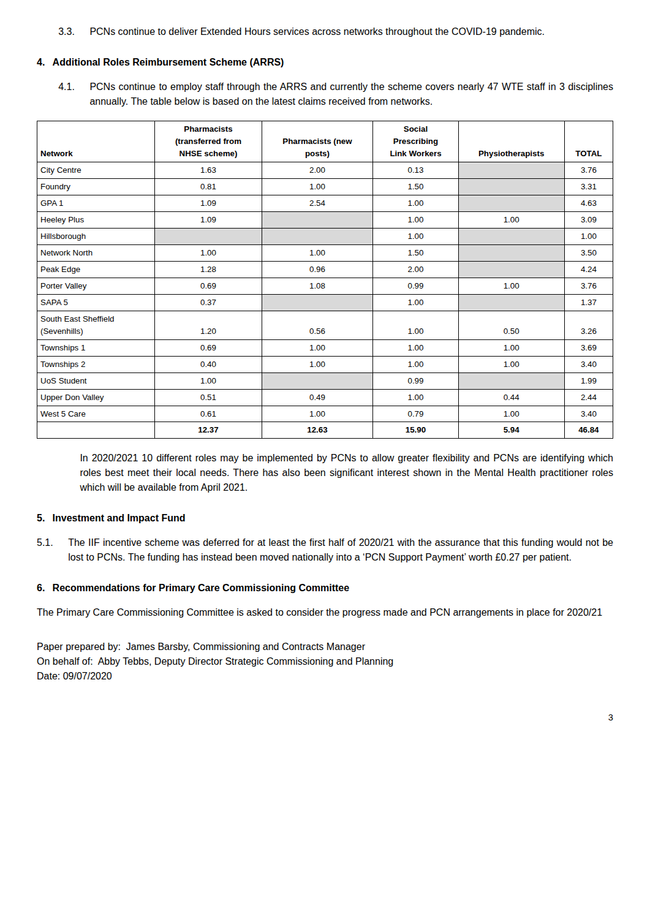3.3.
PCNs continue to deliver Extended Hours services across networks throughout the COVID-19 pandemic.
4. Additional Roles Reimbursement Scheme (ARRS)
4.1.
PCNs continue to employ staff through the ARRS and currently the scheme covers nearly 47 WTE staff in 3 disciplines annually. The table below is based on the latest claims received from networks.
| Network | Pharmacists (transferred from NHSE scheme) | Pharmacists (new posts) | Social Prescribing Link Workers | Physiotherapists | TOTAL |
| --- | --- | --- | --- | --- | --- |
| City Centre | 1.63 | 2.00 | 0.13 | | 3.76 |
| Foundry | 0.81 | 1.00 | 1.50 | | 3.31 |
| GPA 1 | 1.09 | 2.54 | 1.00 | | 4.63 |
| Heeley Plus | 1.09 | | 1.00 | 1.00 | 3.09 |
| Hillsborough | | | 1.00 | | 1.00 |
| Network North | 1.00 | 1.00 | 1.50 | | 3.50 |
| Peak Edge | 1.28 | 0.96 | 2.00 | | 4.24 |
| Porter Valley | 0.69 | 1.08 | 0.99 | 1.00 | 3.76 |
| SAPA 5 | 0.37 | | 1.00 | | 1.37 |
| South East Sheffield (Sevenhills) | 1.20 | 0.56 | 1.00 | 0.50 | 3.26 |
| Townships 1 | 0.69 | 1.00 | 1.00 | 1.00 | 3.69 |
| Townships 2 | 0.40 | 1.00 | 1.00 | 1.00 | 3.40 |
| UoS Student | 1.00 | | 0.99 | | 1.99 |
| Upper Don Valley | 0.51 | 0.49 | 1.00 | 0.44 | 2.44 |
| West 5 Care | 0.61 | 1.00 | 0.79 | 1.00 | 3.40 |
| | 12.37 | 12.63 | 15.90 | 5.94 | 46.84 |
In 2020/2021 10 different roles may be implemented by PCNs to allow greater flexibility and PCNs are identifying which roles best meet their local needs. There has also been significant interest shown in the Mental Health practitioner roles which will be available from April 2021.
5. Investment and Impact Fund
5.1.
The IIF incentive scheme was deferred for at least the first half of 2020/21 with the assurance that this funding would not be lost to PCNs. The funding has instead been moved nationally into a ‘PCN Support Payment’ worth £0.27 per patient.
6. Recommendations for Primary Care Commissioning Committee
The Primary Care Commissioning Committee is asked to consider the progress made and PCN arrangements in place for 2020/21
Paper prepared by: James Barsby, Commissioning and Contracts Manager
On behalf of: Abby Tebbs, Deputy Director Strategic Commissioning and Planning
Date: 09/07/2020
3